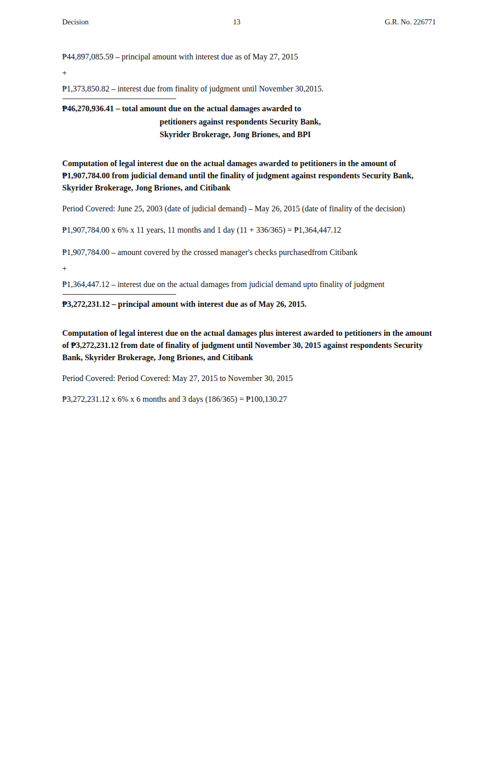Decision 13 G.R. No. 226771
₱44,897,085.59 – principal amount with interest due as of May 27, 2015
+
₱1,373,850.82 – interest due from finality of judgment until November 30,2015.
₱46,270,936.41 – total amount due on the actual damages awarded to petitioners against respondents Security Bank, Skyrider Brokerage, Jong Briones, and BPI
Computation of legal interest due on the actual damages awarded to petitioners in the amount of ₱1,907,784.00 from judicial demand until the finality of judgment against respondents Security Bank, Skyrider Brokerage, Jong Briones, and Citibank
Period Covered: June 25, 2003 (date of judicial demand) – May 26, 2015 (date of finality of the decision)
₱1,907,784.00 x 6% x 11 years, 11 months and 1 day (11 + 336/365) = ₱1,364,447.12
₱1,907,784.00 – amount covered by the crossed manager's checks purchasedfrom Citibank
+
₱1,364,447.12 – interest due on the actual damages from judicial demand upto finality of judgment
₱3,272,231.12 – principal amount with interest due as of May 26, 2015.
Computation of legal interest due on the actual damages plus interest awarded to petitioners in the amount of ₱3,272,231.12 from date of finality of judgment until November 30, 2015 against respondents Security Bank, Skyrider Brokerage, Jong Briones, and Citibank
Period Covered: Period Covered: May 27, 2015 to November 30, 2015
₱3,272,231.12 x 6% x 6 months and 3 days (186/365) = ₱100,130.27